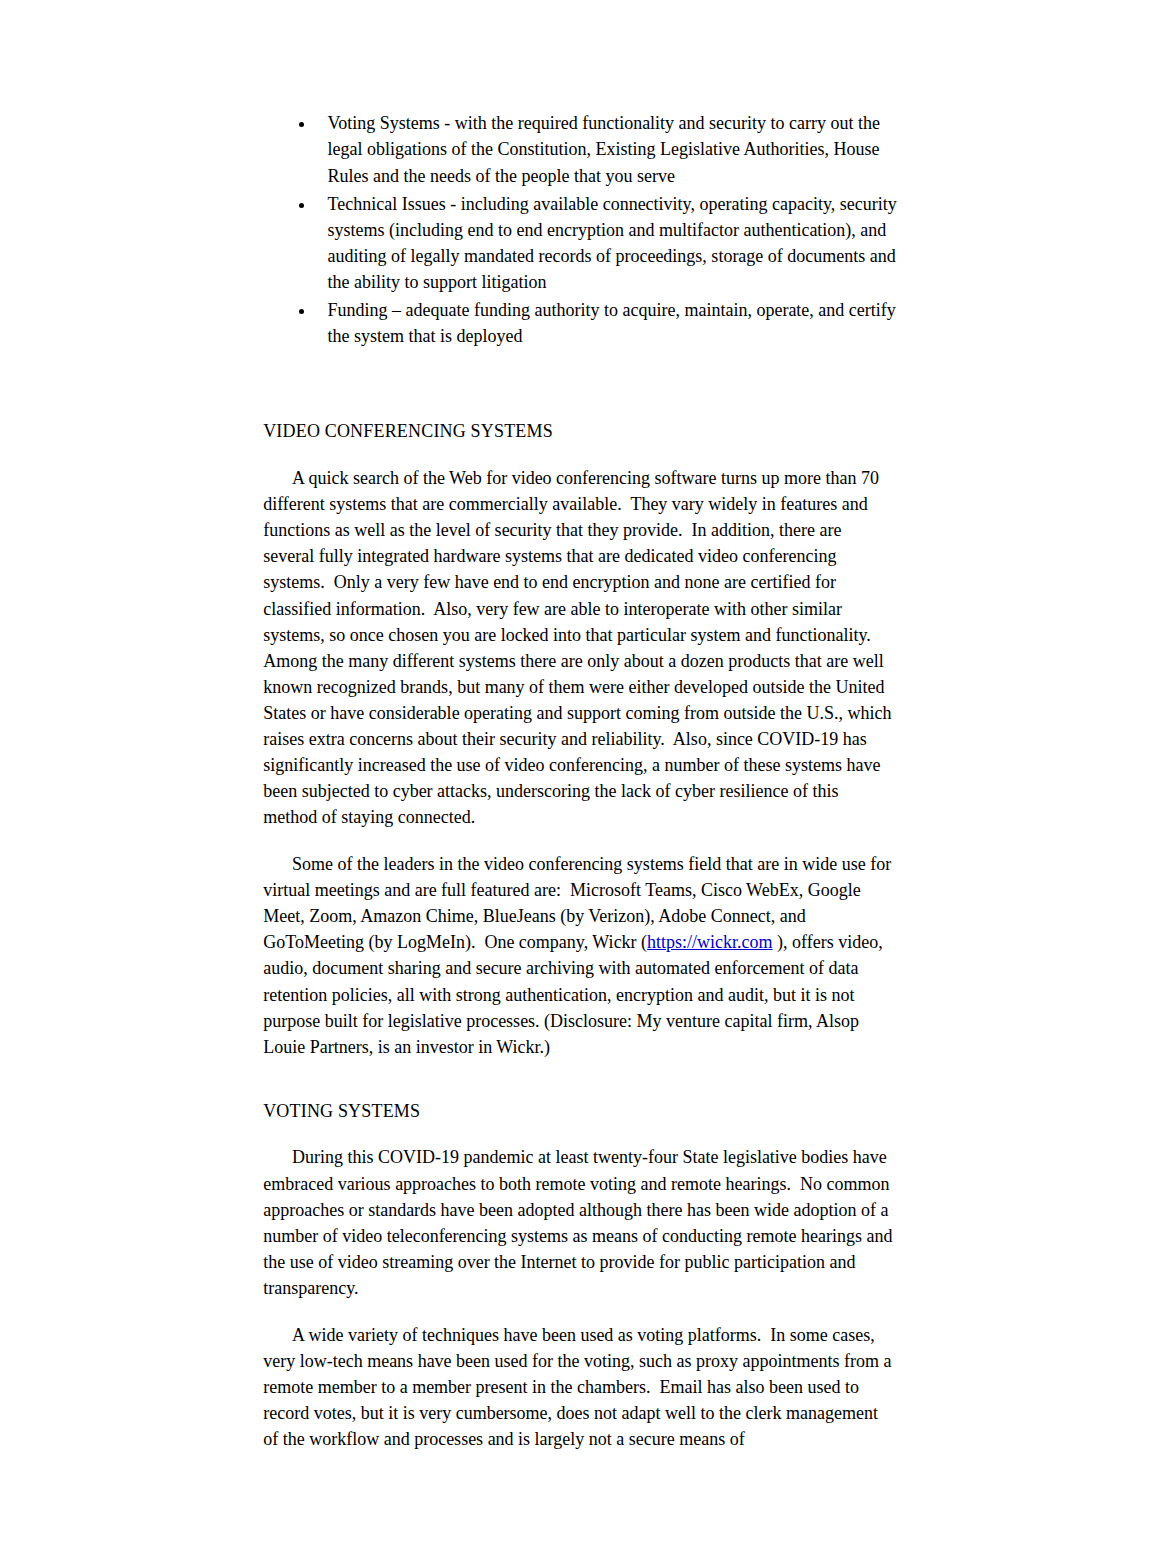Voting Systems - with the required functionality and security to carry out the legal obligations of the Constitution, Existing Legislative Authorities, House Rules and the needs of the people that you serve
Technical Issues - including available connectivity, operating capacity, security systems (including end to end encryption and multifactor authentication), and auditing of legally mandated records of proceedings, storage of documents and the ability to support litigation
Funding – adequate funding authority to acquire, maintain, operate, and certify the system that is deployed
Video Conferencing Systems
A quick search of the Web for video conferencing software turns up more than 70 different systems that are commercially available. They vary widely in features and functions as well as the level of security that they provide. In addition, there are several fully integrated hardware systems that are dedicated video conferencing systems. Only a very few have end to end encryption and none are certified for classified information. Also, very few are able to interoperate with other similar systems, so once chosen you are locked into that particular system and functionality. Among the many different systems there are only about a dozen products that are well known recognized brands, but many of them were either developed outside the United States or have considerable operating and support coming from outside the U.S., which raises extra concerns about their security and reliability. Also, since COVID-19 has significantly increased the use of video conferencing, a number of these systems have been subjected to cyber attacks, underscoring the lack of cyber resilience of this method of staying connected.
Some of the leaders in the video conferencing systems field that are in wide use for virtual meetings and are full featured are: Microsoft Teams, Cisco WebEx, Google Meet, Zoom, Amazon Chime, BlueJeans (by Verizon), Adobe Connect, and GoToMeeting (by LogMeIn). One company, Wickr (https://wickr.com ), offers video, audio, document sharing and secure archiving with automated enforcement of data retention policies, all with strong authentication, encryption and audit, but it is not purpose built for legislative processes. (Disclosure: My venture capital firm, Alsop Louie Partners, is an investor in Wickr.)
Voting Systems
During this COVID-19 pandemic at least twenty-four State legislative bodies have embraced various approaches to both remote voting and remote hearings. No common approaches or standards have been adopted although there has been wide adoption of a number of video teleconferencing systems as means of conducting remote hearings and the use of video streaming over the Internet to provide for public participation and transparency.
A wide variety of techniques have been used as voting platforms. In some cases, very low-tech means have been used for the voting, such as proxy appointments from a remote member to a member present in the chambers. Email has also been used to record votes, but it is very cumbersome, does not adapt well to the clerk management of the workflow and processes and is largely not a secure means of